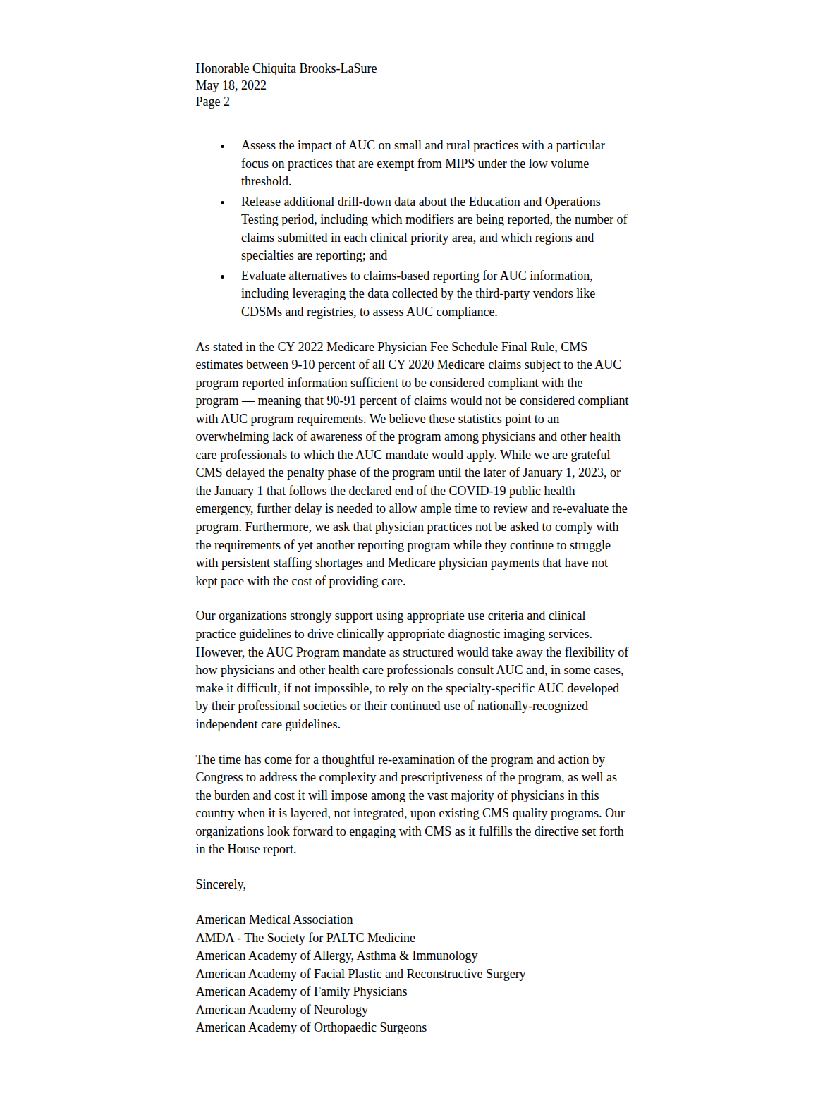Honorable Chiquita Brooks-LaSure
May 18, 2022
Page 2
Assess the impact of AUC on small and rural practices with a particular focus on practices that are exempt from MIPS under the low volume threshold.
Release additional drill-down data about the Education and Operations Testing period, including which modifiers are being reported, the number of claims submitted in each clinical priority area, and which regions and specialties are reporting; and
Evaluate alternatives to claims-based reporting for AUC information, including leveraging the data collected by the third-party vendors like CDSMs and registries, to assess AUC compliance.
As stated in the CY 2022 Medicare Physician Fee Schedule Final Rule, CMS estimates between 9-10 percent of all CY 2020 Medicare claims subject to the AUC program reported information sufficient to be considered compliant with the program — meaning that 90-91 percent of claims would not be considered compliant with AUC program requirements. We believe these statistics point to an overwhelming lack of awareness of the program among physicians and other health care professionals to which the AUC mandate would apply. While we are grateful CMS delayed the penalty phase of the program until the later of January 1, 2023, or the January 1 that follows the declared end of the COVID-19 public health emergency, further delay is needed to allow ample time to review and re-evaluate the program. Furthermore, we ask that physician practices not be asked to comply with the requirements of yet another reporting program while they continue to struggle with persistent staffing shortages and Medicare physician payments that have not kept pace with the cost of providing care.
Our organizations strongly support using appropriate use criteria and clinical practice guidelines to drive clinically appropriate diagnostic imaging services. However, the AUC Program mandate as structured would take away the flexibility of how physicians and other health care professionals consult AUC and, in some cases, make it difficult, if not impossible, to rely on the specialty-specific AUC developed by their professional societies or their continued use of nationally-recognized independent care guidelines.
The time has come for a thoughtful re-examination of the program and action by Congress to address the complexity and prescriptiveness of the program, as well as the burden and cost it will impose among the vast majority of physicians in this country when it is layered, not integrated, upon existing CMS quality programs. Our organizations look forward to engaging with CMS as it fulfills the directive set forth in the House report.
Sincerely,
American Medical Association
AMDA - The Society for PALTC Medicine
American Academy of Allergy, Asthma & Immunology
American Academy of Facial Plastic and Reconstructive Surgery
American Academy of Family Physicians
American Academy of Neurology
American Academy of Orthopaedic Surgeons